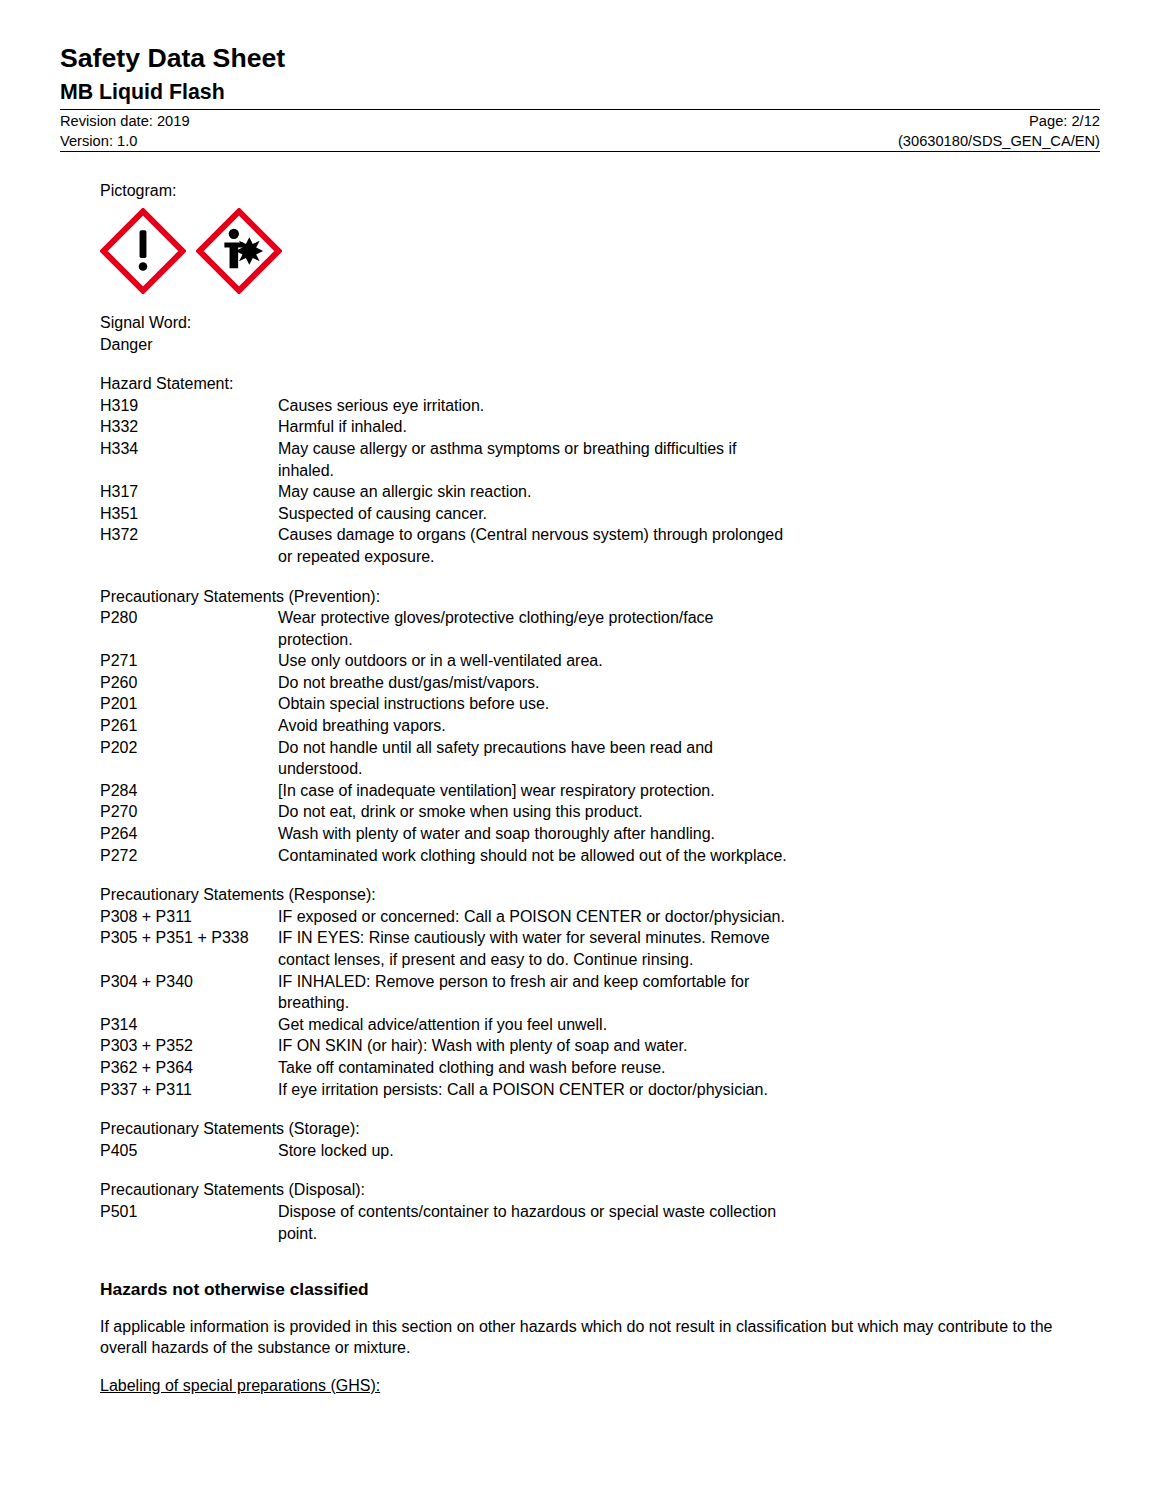Safety Data Sheet
MB Liquid Flash
| Revision date: 2019 | Page: 2/12 |
| Version: 1.0 | (30630180/SDS_GEN_CA/EN) |
Pictogram:
Signal Word:
Danger
Hazard Statement:
| H319 | Causes serious eye irritation. |
| H332 | Harmful if inhaled. |
| H334 | May cause allergy or asthma symptoms or breathing difficulties if inhaled. |
| H317 | May cause an allergic skin reaction. |
| H351 | Suspected of causing cancer. |
| H372 | Causes damage to organs (Central nervous system) through prolonged or repeated exposure. |
Precautionary Statements (Prevention):
| P280 | Wear protective gloves/protective clothing/eye protection/face protection. |
| P271 | Use only outdoors or in a well-ventilated area. |
| P260 | Do not breathe dust/gas/mist/vapors. |
| P201 | Obtain special instructions before use. |
| P261 | Avoid breathing vapors. |
| P202 | Do not handle until all safety precautions have been read and understood. |
| P284 | [In case of inadequate ventilation] wear respiratory protection. |
| P270 | Do not eat, drink or smoke when using this product. |
| P264 | Wash with plenty of water and soap thoroughly after handling. |
| P272 | Contaminated work clothing should not be allowed out of the workplace. |
Precautionary Statements (Response):
| P308 + P311 | IF exposed or concerned: Call a POISON CENTER or doctor/physician. |
| P305 + P351 + P338 | IF IN EYES: Rinse cautiously with water for several minutes. Remove contact lenses, if present and easy to do. Continue rinsing. |
| P304 + P340 | IF INHALED: Remove person to fresh air and keep comfortable for breathing. |
| P314 | Get medical advice/attention if you feel unwell. |
| P303 + P352 | IF ON SKIN (or hair): Wash with plenty of soap and water. |
| P362 + P364 | Take off contaminated clothing and wash before reuse. |
| P337 + P311 | If eye irritation persists: Call a POISON CENTER or doctor/physician. |
Precautionary Statements (Storage):
| P405 | Store locked up. |
Precautionary Statements (Disposal):
| P501 | Dispose of contents/container to hazardous or special waste collection point. |
Hazards not otherwise classified
If applicable information is provided in this section on other hazards which do not result in classification but which may contribute to the overall hazards of the substance or mixture.
Labeling of special preparations (GHS):